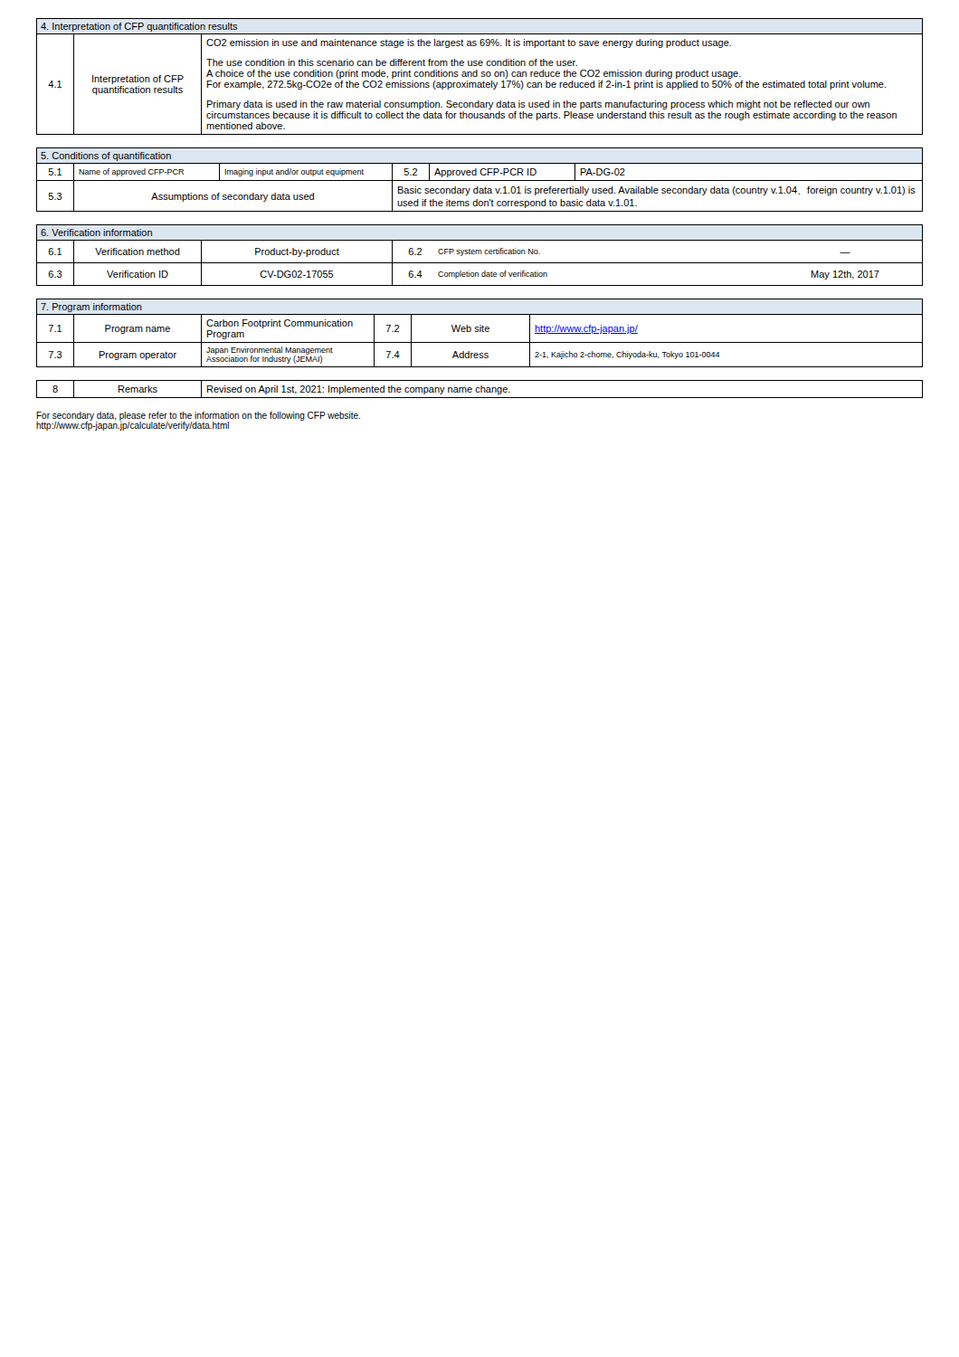| 4. Interpretation of CFP quantification results |
| 4.1 | Interpretation of CFP quantification results | CO2 emission in use and maintenance stage is the largest as 69%. It is important to save energy during product usage. The use condition in this scenario can be different from the use condition of the user. A choice of the use condition (print mode, print conditions and so on) can reduce the CO2 emission during product usage. For example, 272.5kg-CO2e of the CO2 emissions (approximately 17%) can be reduced if 2-in-1 print is applied to 50% of the estimated total print volume. Primary data is used in the raw material consumption. Secondary data is used in the parts manufacturing process which might not be reflected our own circumstances because it is difficult to collect the data for thousands of the parts. Please understand this result as the rough estimate according to the reason mentioned above. |
| 5. Conditions of quantification |
| 5.1 | Name of approved CFP-PCR | Imaging input and/or output equipment | 5.2 | Approved CFP-PCR ID | PA-DG-02 |
| 5.3 | Assumptions of secondary data used | Basic secondary data v.1.01 is preferertially used. Available secondary data (country v.1.04、foreign country v.1.01) is used if the items don't correspond to basic data v.1.01. |
| 6. Verification information |
| 6.1 | Verification method | Product-by-product | / 6.2 / CFP system certification No. / — / |
| 6.3 | Verification ID | CV-DG02-17055 | / 6.4 / Completion date of verification / May 12th, 2017 / |
| 7. Program information |
| 7.1 | Program name | Carbon Footprint Communication Program | 7.2 | Web site | http://www.cfp-japan.jp/ |
| 7.3 | Program operator | Japan Environmental Management Association for Industry (JEMAI) | 7.4 | Address | 2-1, Kajicho 2-chome, Chiyoda-ku, Tokyo 101-0044 |
| 8 | Remarks | Revised on April 1st, 2021: Implemented the company name change. |
For secondary data, please refer to the information on the following CFP website.
http://www.cfp-japan.jp/calculate/verify/data.html